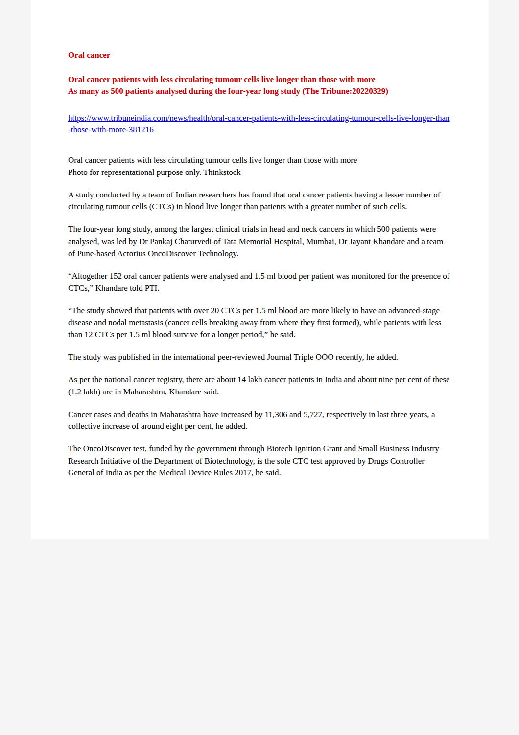Oral cancer
Oral cancer patients with less circulating tumour cells live longer than those with more
As many as 500 patients analysed during the four-year long study (The Tribune:20220329)
https://www.tribuneindia.com/news/health/oral-cancer-patients-with-less-circulating-tumour-cells-live-longer-than-those-with-more-381216
Oral cancer patients with less circulating tumour cells live longer than those with more
Photo for representational purpose only. Thinkstock
A study conducted by a team of Indian researchers has found that oral cancer patients having a lesser number of circulating tumour cells (CTCs) in blood live longer than patients with a greater number of such cells.
The four-year long study, among the largest clinical trials in head and neck cancers in which 500 patients were analysed, was led by Dr Pankaj Chaturvedi of Tata Memorial Hospital, Mumbai, Dr Jayant Khandare and a team of Pune-based Actorius OncoDiscover Technology.
“Altogether 152 oral cancer patients were analysed and 1.5 ml blood per patient was monitored for the presence of CTCs,” Khandare told PTI.
“The study showed that patients with over 20 CTCs per 1.5 ml blood are more likely to have an advanced-stage disease and nodal metastasis (cancer cells breaking away from where they first formed), while patients with less than 12 CTCs per 1.5 ml blood survive for a longer period,” he said.
The study was published in the international peer-reviewed Journal Triple OOO recently, he added.
As per the national cancer registry, there are about 14 lakh cancer patients in India and about nine per cent of these (1.2 lakh) are in Maharashtra, Khandare said.
Cancer cases and deaths in Maharashtra have increased by 11,306 and 5,727, respectively in last three years, a collective increase of around eight per cent, he added.
The OncoDiscover test, funded by the government through Biotech Ignition Grant and Small Business Industry Research Initiative of the Department of Biotechnology, is the sole CTC test approved by Drugs Controller General of India as per the Medical Device Rules 2017, he said.